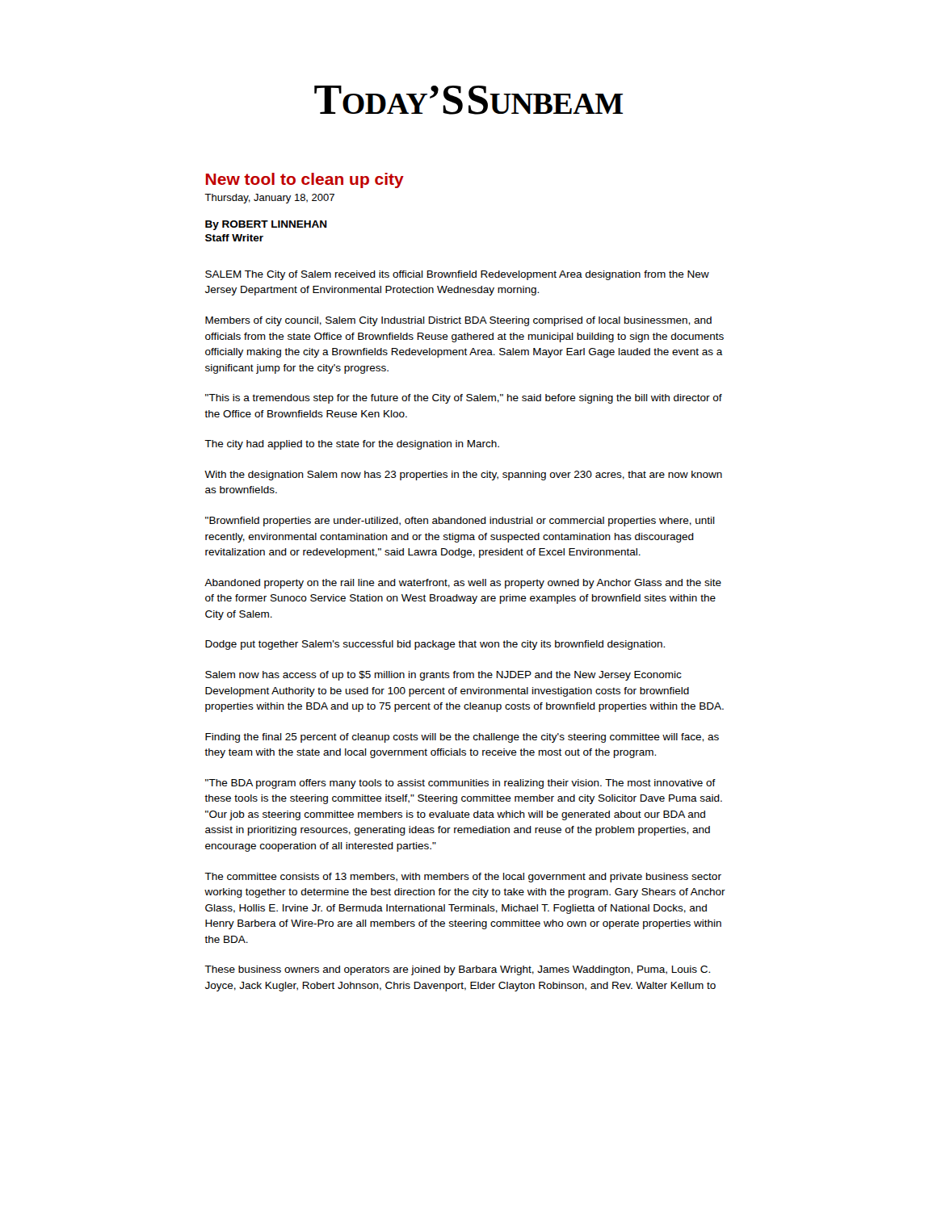TODAY’S SUNBEAM
New tool to clean up city
Thursday, January 18, 2007
By ROBERT LINNEHANStaff Writer
SALEM The City of Salem received its official Brownfield Redevelopment Area designation from the New Jersey Department of Environmental Protection Wednesday morning.
Members of city council, Salem City Industrial District BDA Steering comprised of local businessmen, and officials from the state Office of Brownfields Reuse gathered at the municipal building to sign the documents officially making the city a Brownfields Redevelopment Area. Salem Mayor Earl Gage lauded the event as a significant jump for the city's progress.
"This is a tremendous step for the future of the City of Salem," he said before signing the bill with director of the Office of Brownfields Reuse Ken Kloo.
The city had applied to the state for the designation in March.
With the designation Salem now has 23 properties in the city, spanning over 230 acres, that are now known as brownfields.
"Brownfield properties are under-utilized, often abandoned industrial or commercial properties where, until recently, environmental contamination and or the stigma of suspected contamination has discouraged revitalization and or redevelopment," said Lawra Dodge, president of Excel Environmental.
Abandoned property on the rail line and waterfront, as well as property owned by Anchor Glass and the site of the former Sunoco Service Station on West Broadway are prime examples of brownfield sites within the City of Salem.
Dodge put together Salem's successful bid package that won the city its brownfield designation.
Salem now has access of up to $5 million in grants from the NJDEP and the New Jersey Economic Development Authority to be used for 100 percent of environmental investigation costs for brownfield properties within the BDA and up to 75 percent of the cleanup costs of brownfield properties within the BDA.
Finding the final 25 percent of cleanup costs will be the challenge the city's steering committee will face, as they team with the state and local government officials to receive the most out of the program.
"The BDA program offers many tools to assist communities in realizing their vision. The most innovative of these tools is the steering committee itself," Steering committee member and city Solicitor Dave Puma said. "Our job as steering committee members is to evaluate data which will be generated about our BDA and assist in prioritizing resources, generating ideas for remediation and reuse of the problem properties, and encourage cooperation of all interested parties."
The committee consists of 13 members, with members of the local government and private business sector working together to determine the best direction for the city to take with the program. Gary Shears of Anchor Glass, Hollis E. Irvine Jr. of Bermuda International Terminals, Michael T. Foglietta of National Docks, and Henry Barbera of Wire-Pro are all members of the steering committee who own or operate properties within the BDA.
These business owners and operators are joined by Barbara Wright, James Waddington, Puma, Louis C. Joyce, Jack Kugler, Robert Johnson, Chris Davenport, Elder Clayton Robinson, and Rev. Walter Kellum to